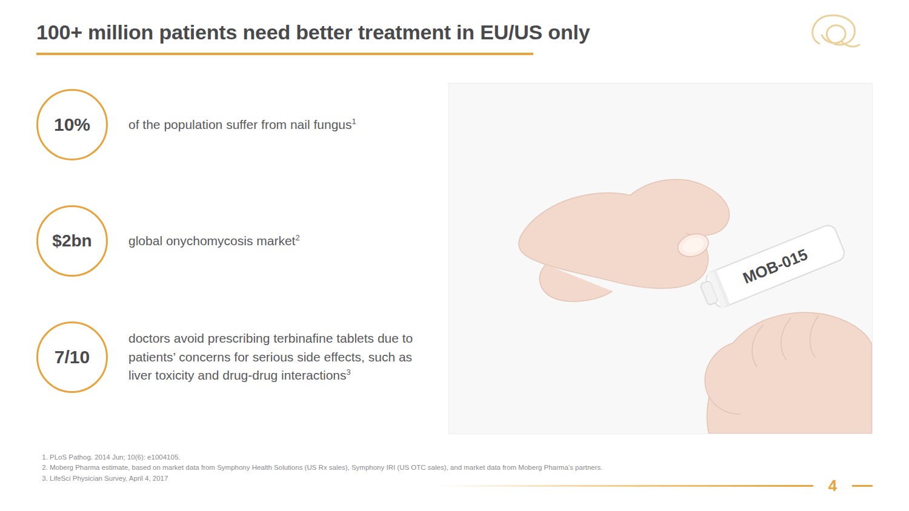100+ million patients need better treatment in EU/US only
10%
of the population suffer from nail fungus1
$2bn
global onychomycosis market2
7/10
doctors avoid prescribing terbinafine tablets due to patients’ concerns for serious side effects, such as liver toxicity and drug-drug interactions3
MOB-015
PLoS Pathog. 2014 Jun; 10(6): e1004105.
Moberg Pharma estimate, based on market data from Symphony Health Solutions (US Rx sales), Symphony IRI (US OTC sales), and market data from Moberg Pharma’s partners.
LifeSci Physician Survey, April 4, 2017
4